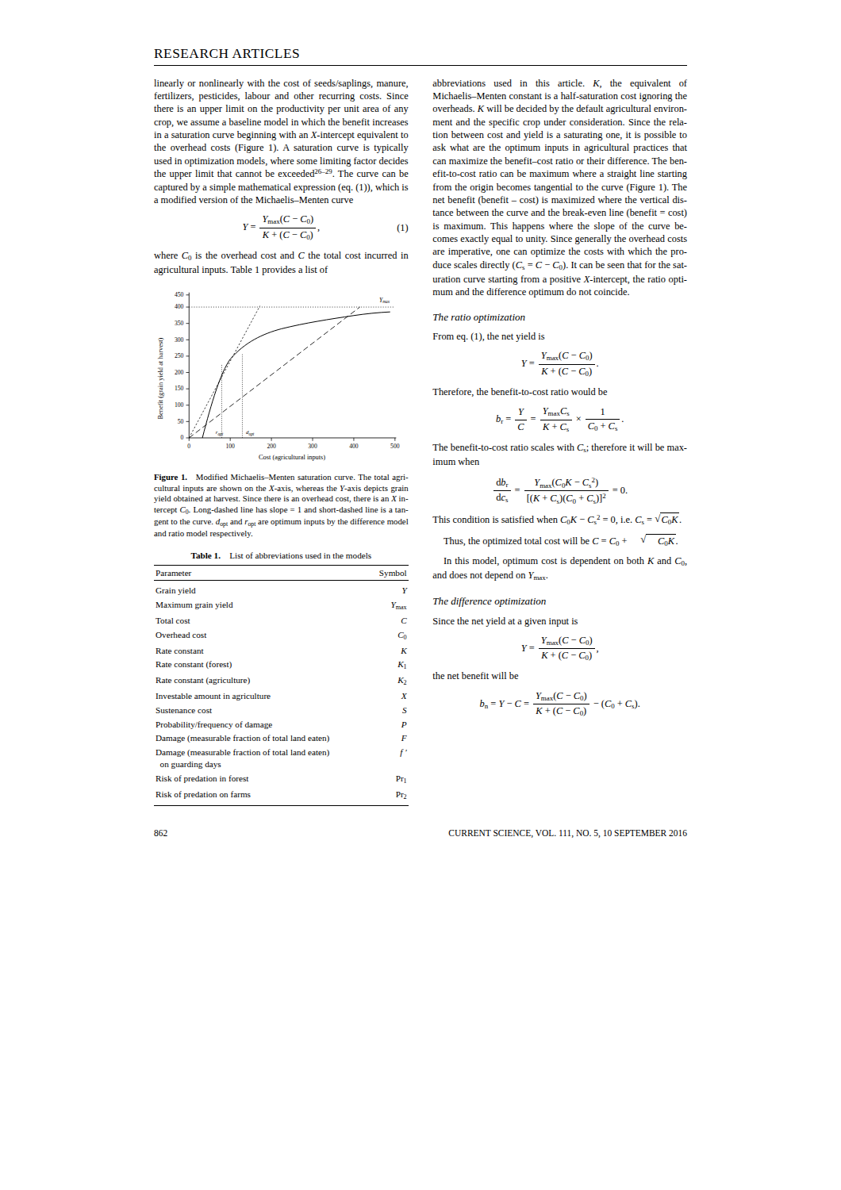RESEARCH ARTICLES
linearly or nonlinearly with the cost of seeds/saplings, manure, fertilizers, pesticides, labour and other recurring costs. Since there is an upper limit on the productivity per unit area of any crop, we assume a baseline model in which the benefit increases in a saturation curve beginning with an X-intercept equivalent to the overhead costs (Figure 1). A saturation curve is typically used in optimization models, where some limiting factor decides the upper limit that cannot be exceeded26–29. The curve can be captured by a simple mathematical expression (eq. (1)), which is a modified version of the Michaelis–Menten curve
Y = Ymax(C − C0) K + (C − C0) , (1)
where C0 is the overhead cost and C the total cost incurred in agricultural inputs. Table 1 provides a list of
Benefit (grain yield at harvest) 0 50 100 150 200 250 300 350 400 450 0 100 200 300 400 500 Cost (agricultural inputs) Ymax ropt dopt
Figure 1. Modified Michaelis–Menten saturation curve. The total agricultural inputs are shown on the X-axis, whereas the Y-axis depicts grain yield obtained at harvest. Since there is an overhead cost, there is an X intercept C0. Long-dashed line has slope = 1 and short-dashed line is a tangent to the curve. dopt and ropt are optimum inputs by the difference model and ratio model respectively.
Table 1. List of abbreviations used in the models
| Parameter | Symbol |
| --- | --- |
| Grain yield | Y |
| Maximum grain yield | Y max |
| Total cost | C |
| Overhead cost | C 0 |
| Rate constant | K |
| Rate constant (forest) | K 1 |
| Rate constant (agriculture) | K 2 |
| Investable amount in agriculture | X |
| Sustenance cost | S |
| Probability/frequency of damage | P |
| Damage (measurable fraction of total land eaten) | F |
| Damage (measurable fraction of total land eaten) on guarding days | f ′ |
| Risk of predation in forest | Pr 1 |
| Risk of predation on farms | Pr 2 |
abbreviations used in this article. K, the equivalent of Michaelis–Menten constant is a half-saturation cost ignoring the overheads. K will be decided by the default agricultural environment and the specific crop under consideration. Since the relation between cost and yield is a saturating one, it is possible to ask what are the optimum inputs in agricultural practices that can maximize the benefit–cost ratio or their difference. The benefit-to-cost ratio can be maximum where a straight line starting from the origin becomes tangential to the curve (Figure 1). The net benefit (benefit – cost) is maximized where the vertical distance between the curve and the break-even line (benefit = cost) is maximum. This happens where the slope of the curve becomes exactly equal to unity. Since generally the overhead costs are imperative, one can optimize the costs with which the produce scales directly (Cs = C − C0). It can be seen that for the saturation curve starting from a positive X-intercept, the ratio optimum and the difference optimum do not coincide.
The ratio optimization
From eq. (1), the net yield is
Y = Ymax(C − C0) K + (C − C0) .
Therefore, the benefit-to-cost ratio would be
br = Y C = YmaxCs K + Cs × 1 C0 + Cs .
The benefit-to-cost ratio scales with Cs; therefore it will be maximum when
dbr dcs = Ymax(C0K − Cs2) [(K + Cs)(C0 + Cs)]2 = 0.
This condition is satisfied when C0K − Cs2 = 0, i.e. Cs = C0K.
Thus, the optimized total cost will be C = C0 + C0K.
In this model, optimum cost is dependent on both K and C0, and does not depend on Ymax.
The difference optimization
Since the net yield at a given input is
Y = Ymax(C − C0) K + (C − C0) ,
the net benefit will be
bn = Y − C = Ymax(C − C0) K + (C − C0) − (C0 + Cs).
862
CURRENT SCIENCE, VOL. 111, NO. 5, 10 SEPTEMBER 2016